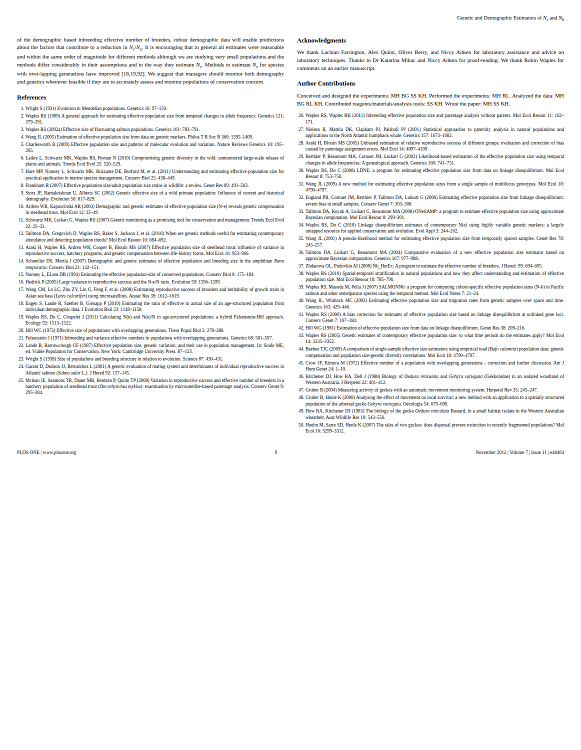Genetic and Demographic Estimators of Ne and Nb
of the demographic based inbreeding effective number of breeders, robust demographic data will enable predictions about the factors that contribute to a reduction in Ne/Na. It is encouraging that in general all estimates were reasonable and within the same order of magnitude for different methods although we are studying very small populations and the methods differ considerably in their assumptions and in the way they estimate Ne. Methods to estimate Ne for species with over-lapping generations have improved [18,19,92]. We suggest that managers should monitor both demography and genetics whenever feasible if they are to accurately assess and monitor populations of conservation concern.
References
Wright S (1931) Evolution in Mendelian populations. Genetics 16: 97–159.
Waples RS (1989) A general approach for estimating effective population size from temporal changes in allele frequency. Genetics 121: 379–391.
Waples RS (2002a) Effective size of fluctuating salmon populations. Genetics 161: 783–791.
Wang JL (2005) Estimation of effective population size from data on genetic markers. Philos T R Soc B 360: 1395–1409.
Charlesworth B (2009) Effective population size and patterns of molecular evolution and variation. Nature Reviews Genetics 10: 195–205.
Laikre L, Schwartz MK, Waples RS, Ryman N (2010) Compromising genetic diversity in the wild: unmonitored large-scale release of plants and animals. Trends Ecol Evol 25: 520–529.
Hare MP, Nunney L, Schwartz MK, Ruzzante DE, Burford M, et al. (2011) Understanding and estimating effective population size for practical application in marine species management. Conserv Biol 25: 438–449.
Frankham R (2007) Effective population size/adult population size ratios in wildlife: a review. Genet Res 89: 491–503.
Storz JF, Ramakrishnan U, Alberts SC (2002) Genetic effective size of a wild primate population: Influence of current and historical demography. Evolution 56: 817–829.
Ardren WR, Kapuscinski AR (2003) Demographic and genetic estimates of effective population size (N-e) reveals genetic compensation in steelhead trout. Mol Ecol 12: 35–49
Schwartz MK, Luikart G, Waples RS (2007) Genetic monitoring as a promising tool for conservation and management. Trends Ecol Evol 22: 25–33.
Tallmon DA, Gregovich D, Waples RS, Baker S, Jackson J, et al. (2010) When are genetic methods useful for estimating contemporary abundance and detecting population trends? Mol Ecol Resour 10: 684–692.
Araki H, Waples RS, Ardren WR, Cooper B, Blouin MS (2007) Effective population size of steelhead trout: influence of variance in reproductive success, hatchery programs, and genetic compensation between life-history forms. Mol Ecol 16: 953–966.
Schmeller DS, Merila J (2007) Demographic and genetic estimates of effective population and breeding size in the amphibian Rana temporaria. Conserv Biol 21: 142–151.
Nunney L, ELam DR (1994) Estimating the effective population-size of conserved populations. Conserv Biol 8: 175–184.
Hedrick P (2005) Large variance in reproductive success and the N-e/N ratio. Evolution 59: 1596–1599.
Wang CM, Lo LC, Zhu ZY, Lin G, Feng F, et al. (2008) Estimating reproductive success of brooders and heritability of growth traits in Asian sea bass (Lates calcarifer) using microsatellites. Aquac Res 39: 1612–1619.
Engen S, Lande R, Saether B, Gienapp P (2010) Estimating the ratio of effective to actual size of an age-structured population from individual demographic data. J Evolution Biol 23: 1148–1158.
Waples RS, Do C, Chopelet J (2011) Calculating N(e) and N(e)/N in age-structured populations: a hybrid Felsenstein-Hill approach. Ecology 92: 1513–1522.
Hill WG (1972) Effective size of populations with overlapping generations. Theor Popul Biol 3: 278–280.
Felsenstein J (1971) Inbreeding and variance effective numbers in populations with overlapping generations. Genetics 68: 581–597.
Lande R, Barrowclough GF (1987) Effective population size, genetic variation, and their use in population management. In: Soule ME, ed. Viable Population for Conservation. New York: Cambridge University Press. 87–123.
Wright S (1938) Size of populations and breeding structure in relation to evolution. Science 87: 430–431.
Garant D, Dodson JJ, Bernatchez L (2001) A genetic evaluation of mating system and determinants of individual reproductive success in Atlantic salmon (Salmo salar L.). J Hered 92: 137–145.
Mclean JE, Seamons TR, Dauer MB, Bentzen P, Quinn TP (2008) Variation in reproductive success and effective number of breeders in a hatchery population of steelhead trout (Oncorhynchus mykiss): examination by microsatellite-based parentage analysis. Conserv Genet 9: 295–304.
Acknowledgments
We thank Lachlan Farrington, Alex Quinn, Oliver Berry, and Niccy Aitken for laboratory assistance and advice on laboratory techniques. Thanks to Dr Katarina Mikac and Niccy Aitken for proof-reading. We thank Robin Waples for comments on an earlier manuscript.
Author Contributions
Conceived and designed the experiments: MH BG SS KH. Performed the experiments: MH RL. Analyzed the data: MH BG RL KH. Contributed reagents/materials/analysis tools: SS KH. Wrote the paper: MH SS KH.
Waples RS, Waples RK (2011) Inbreeding effective population size and parentage analysis without parents. Mol Ecol Resour 11: 162–171.
Nielsen R, Mattila DK, Clapham PJ, Palsboll PJ (2001) Statistical approaches to paternity analysis in natural populations and applications to the North Atlantic humpback whale. Genetics 157: 1673–1682.
Araki H, Blouin MS (2005) Unbiased estimation of relative reproductive success of different groups: evaluation and correction of bias caused by parentage assignment errors. Mol Ecol 14: 4097–4109.
Berthier P, Beaumont MA, Cornuet JM, Luikart G (2002) Likelihood-based estimation of the effective population size using temporal changes in allele frequencies: A genealogical approach. Genetics 160: 741–751.
Waples RS, Do C (2008) LDNE: a program for estimating effective population size from data on linkage disequilibrium. Mol Ecol Resour 8: 753–756.
Wang JL (2009) A new method for estimating effective population sizes from a single sample of multilocus genotypes. Mol Ecol 18: 4790–4797.
England PR, Cornuet JM, Berthier P, Tallmon DA, Luikart G (2006) Estimating effective population size from linkage disequilibrium: severe bias in small samples. Conserv Genet 7: 303–308.
Tallmon DA, Koyuk A, Luikart G, Beaumont MA (2008) ONeSAMP: a program to estimate effective population size using approximate Bayesian computation. Mol Ecol Resour 8: 299–301.
Waples RS, Do C (2010) Linkage disequilibrium estimates of contemporary N(e) using highly variable genetic markers: a largely untapped resource for applied conservation and evolution. Evol Appl 3: 244–262.
Wang JL (2001) A pseudo-likelihood method for estimating effective population size from temporally spaced samples. Genet Res 78: 243–257.
Tallmon DA, Luikart G, Beaumont MA (2004) Comparative evaluation of a new effective population size estimator based on approximate Bayesian computation. Genetics 167: 977–988.
Zhdanova OL, Pudovkin AI (2008) Nb_HetEx: A program to estimate the effective number of breeders. J Hered: 99: 694–695.
Waples RS (2010) Spatial-temporal stratification in natural populations and how they affect understanding and estimation of effective population size. Mol Ecol Resour 10: 785–796.
Waples RS, Masuda M, Pella J (2007) SALMONNb: a program for computing cohort-specific effective population sizes (N-b) in Pacific salmon and other semelparous species using the temporal method. Mol Ecol Notes 7: 21–24.
Wang JL, Whitlock MC (2003) Estimating effective population size and migration rates from genetic samples over space and time. Genetics 163: 429–446.
Waples RS (2006) A bias correction for estimates of effective population size based on linkage disequilibrium at unlinked gene loci. Conserv Genet 7: 167–184.
Hill WG (1981) Estimation of effective population size from data on linkage disequilibrium. Genet Res 38: 209–216.
Waples RS (2005) Genetic estimates of contemporary effective population size: to what time periods do the estimates apply? Mol Ecol 14: 3335–3352.
Beebee TJC (2009) A comparison of single-sample effective size estimators using empirical toad (Bufo calamita) population data: genetic compensation and population size-genetic diversity correlations. Mol Ecol 18: 4790–4797.
Crow JF, Kimura M (1972) Effective number of a population with overlapping generations - correction and further discussion. Am J Hum Genet 24: 1–10.
Kitchener DJ, How RA, Dell J (1988) Biology of Oedura reticulata and Gehyra variegata (Gekkonidae) in an isolated woodland of Western Australia. J Herpetol 22: 401–412.
Gruber B (2004) Measuring activity of geckos with an automatic movement monitoring system. Herpetol Rev 35: 245–247.
Gruber B, Henle K (2008) Analysing the effect of movement on local survival: a new method with an application to a spatially structured population of the arboreal gecko Gehyra variegata. Oecologia 54: 679–690.
How RA, Kitchener DJ (1983) The biology of the gecko Oedura reticulata Bustard, in a small habitat isolate in the Western Australian wheatbelt. Aust Wildlife Res 10: 543–556.
Hoehn M, Sarre SD, Henle K (2007) The tales of two geckos: does dispersal prevent extinction in recently fragmented populations? Mol Ecol 16: 3299–3312.
PLOS ONE | www.plosone.org
9
November 2012 | Volume 7 | Issue 11 | e48464